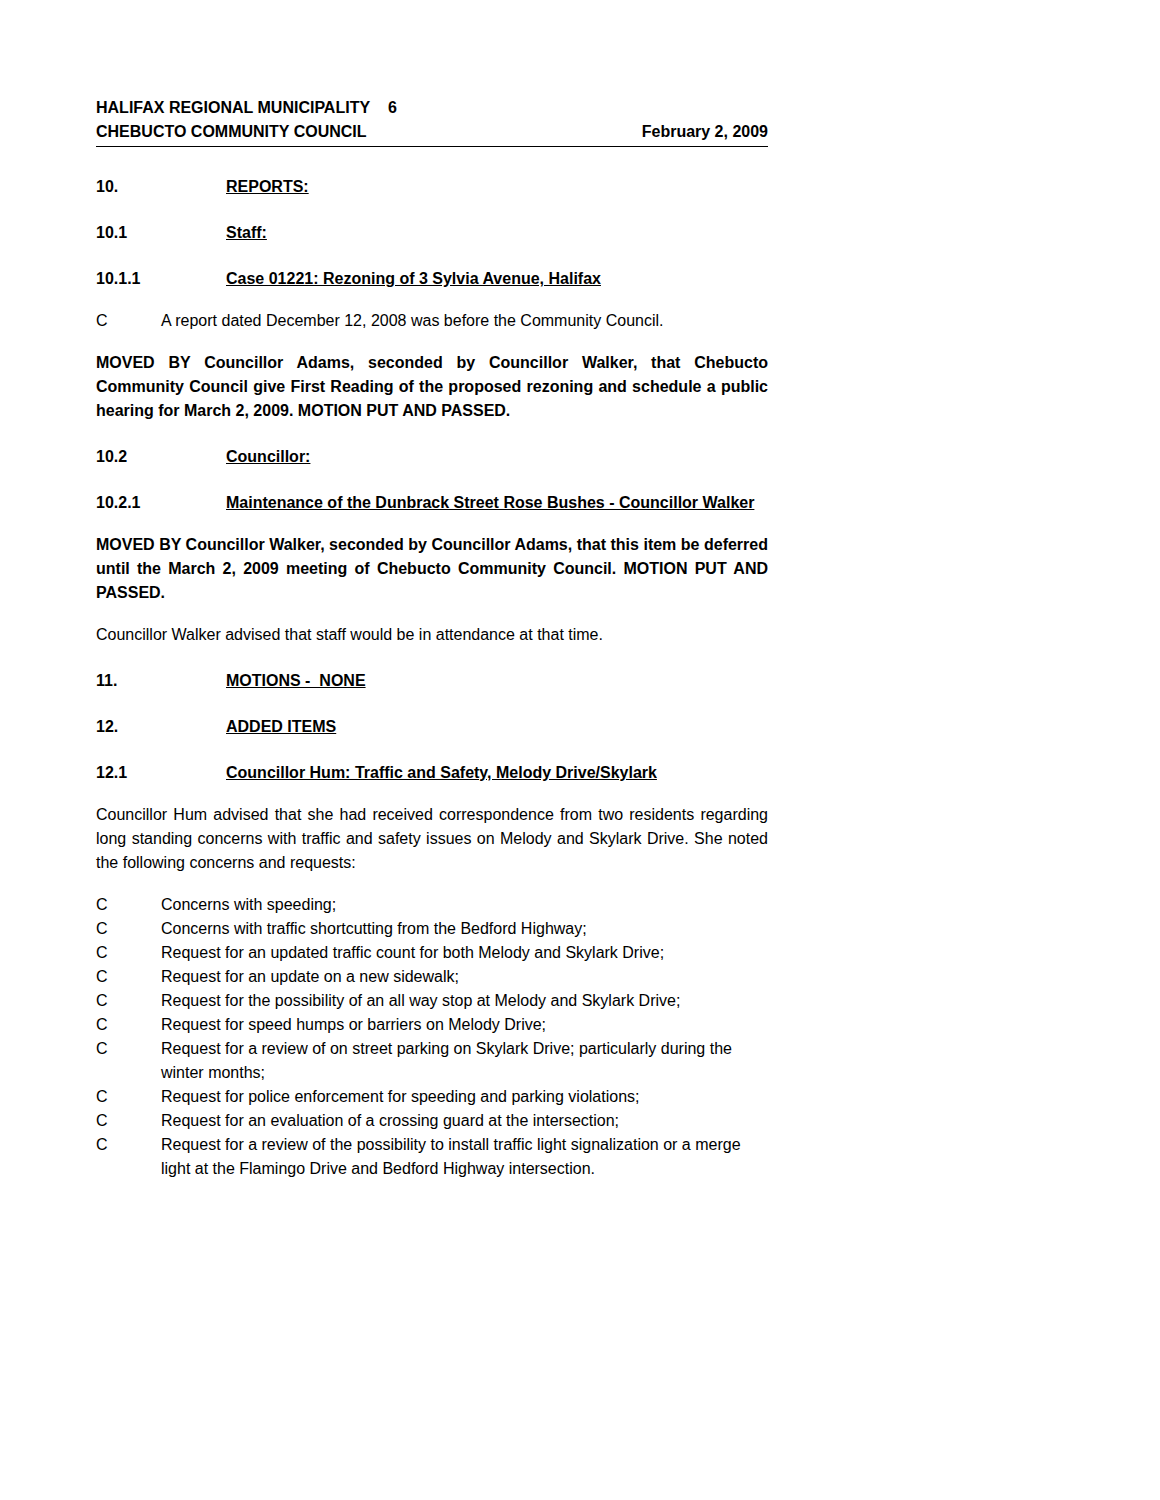HALIFAX REGIONAL MUNICIPALITY
6
CHEBUCTO COMMUNITY COUNCIL
February 2, 2009
10.
REPORTS:
10.1
Staff:
10.1.1
Case 01221: Rezoning of 3 Sylvia Avenue, Halifax
C
A report dated December 12, 2008 was before the Community Council.
MOVED BY Councillor Adams, seconded by Councillor Walker, that Chebucto Community Council give First Reading of the proposed rezoning and schedule a public hearing for March 2, 2009. MOTION PUT AND PASSED.
10.2
Councillor:
10.2.1
Maintenance of the Dunbrack Street Rose Bushes - Councillor Walker
MOVED BY Councillor Walker, seconded by Councillor Adams, that this item be deferred until the March 2, 2009 meeting of Chebucto Community Council. MOTION PUT AND PASSED.
Councillor Walker advised that staff would be in attendance at that time.
11.
MOTIONS - NONE
12.
ADDED ITEMS
12.1
Councillor Hum: Traffic and Safety, Melody Drive/Skylark
Councillor Hum advised that she had received correspondence from two residents regarding long standing concerns with traffic and safety issues on Melody and Skylark Drive. She noted the following concerns and requests:
C
Concerns with speeding;
C
Concerns with traffic shortcutting from the Bedford Highway;
C
Request for an updated traffic count for both Melody and Skylark Drive;
C
Request for an update on a new sidewalk;
C
Request for the possibility of an all way stop at Melody and Skylark Drive;
C
Request for speed humps or barriers on Melody Drive;
C
Request for a review of on street parking on Skylark Drive; particularly during the winter months;
C
Request for police enforcement for speeding and parking violations;
C
Request for an evaluation of a crossing guard at the intersection;
C
Request for a review of the possibility to install traffic light signalization or a merge light at the Flamingo Drive and Bedford Highway intersection.